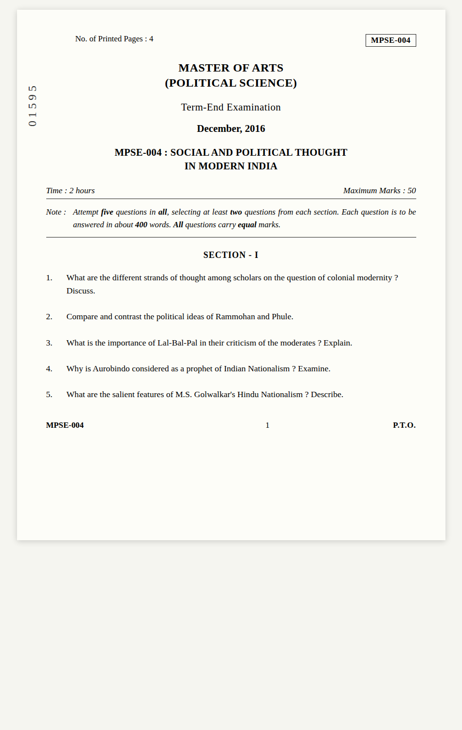01595
No. of Printed Pages : 4
MPSE-004
MASTER OF ARTS
(POLITICAL SCIENCE)
Term-End Examination
December, 2016
MPSE-004 : SOCIAL AND POLITICAL THOUGHT
IN MODERN INDIA
Time : 2 hours Maximum Marks : 50
Note :
Attempt five questions in all, selecting at least two questions from each section. Each question is to be answered in about 400 words. All questions carry equal marks.
SECTION - I
What are the different strands of thought among scholars on the question of colonial modernity ? Discuss.
Compare and contrast the political ideas of Rammohan and Phule.
What is the importance of Lal-Bal-Pal in their criticism of the moderates ? Explain.
Why is Aurobindo considered as a prophet of Indian Nationalism ? Examine.
What are the salient features of M.S. Golwalkar's Hindu Nationalism ? Describe.
MPSE-004 1 P.T.O.